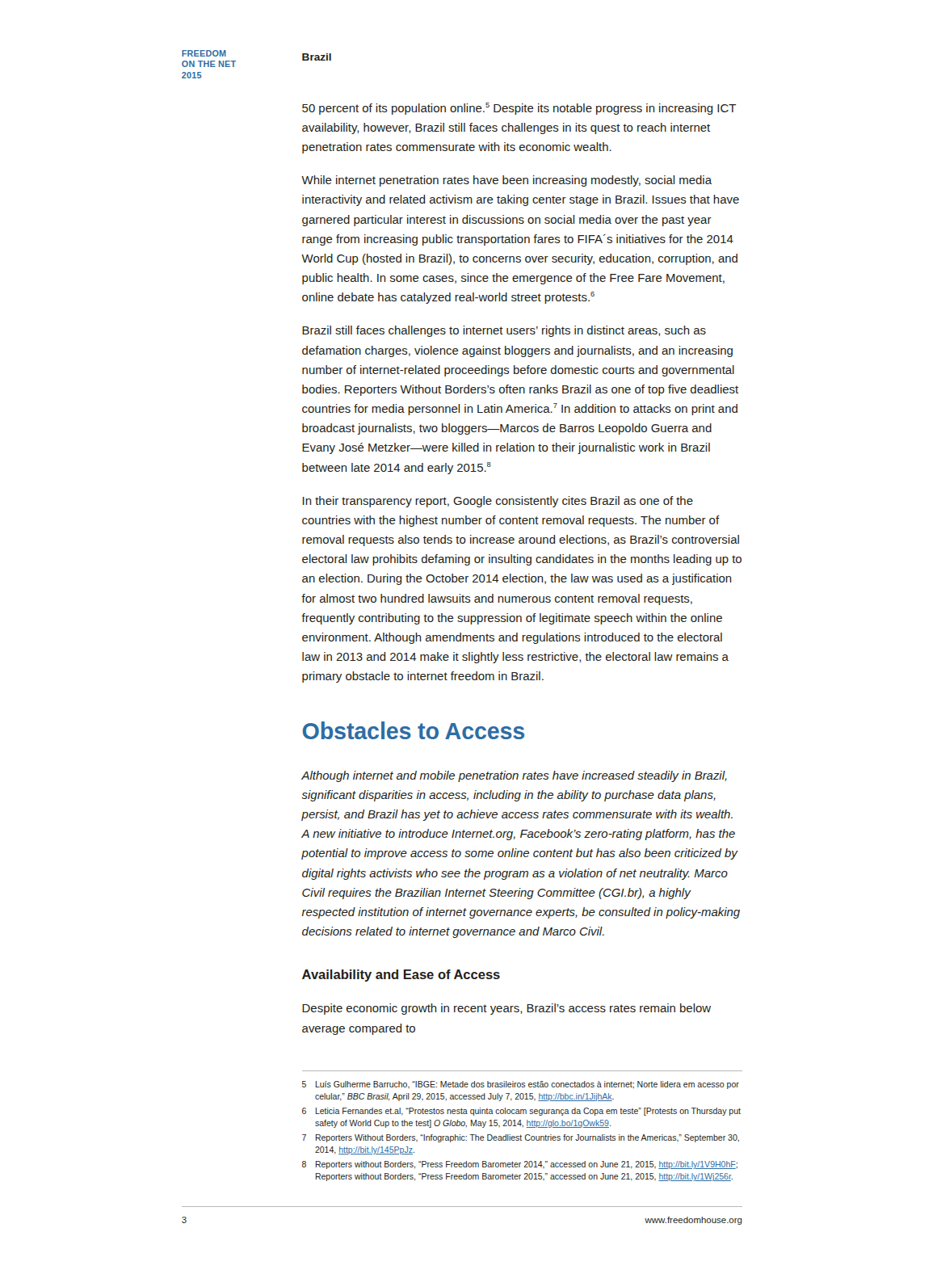FREEDOM
ON THE NET
2015
Brazil
50 percent of its population online.5 Despite its notable progress in increasing ICT availability, however, Brazil still faces challenges in its quest to reach internet penetration rates commensurate with its economic wealth.
While internet penetration rates have been increasing modestly, social media interactivity and related activism are taking center stage in Brazil. Issues that have garnered particular interest in discussions on social media over the past year range from increasing public transportation fares to FIFA´s initiatives for the 2014 World Cup (hosted in Brazil), to concerns over security, education, corruption, and public health. In some cases, since the emergence of the Free Fare Movement, online debate has catalyzed real-world street protests.6
Brazil still faces challenges to internet users’ rights in distinct areas, such as defamation charges, violence against bloggers and journalists, and an increasing number of internet-related proceedings before domestic courts and governmental bodies. Reporters Without Borders’s often ranks Brazil as one of top five deadliest countries for media personnel in Latin America.7 In addition to attacks on print and broadcast journalists, two bloggers—Marcos de Barros Leopoldo Guerra and Evany José Metzker—were killed in relation to their journalistic work in Brazil between late 2014 and early 2015.8
In their transparency report, Google consistently cites Brazil as one of the countries with the highest number of content removal requests. The number of removal requests also tends to increase around elections, as Brazil’s controversial electoral law prohibits defaming or insulting candidates in the months leading up to an election. During the October 2014 election, the law was used as a justification for almost two hundred lawsuits and numerous content removal requests, frequently contributing to the suppression of legitimate speech within the online environment. Although amendments and regulations introduced to the electoral law in 2013 and 2014 make it slightly less restrictive, the electoral law remains a primary obstacle to internet freedom in Brazil.
Obstacles to Access
Although internet and mobile penetration rates have increased steadily in Brazil, significant disparities in access, including in the ability to purchase data plans, persist, and Brazil has yet to achieve access rates commensurate with its wealth. A new initiative to introduce Internet.org, Facebook’s zero-rating platform, has the potential to improve access to some online content but has also been criticized by digital rights activists who see the program as a violation of net neutrality. Marco Civil requires the Brazilian Internet Steering Committee (CGI.br), a highly respected institution of internet governance experts, be consulted in policy-making decisions related to internet governance and Marco Civil.
Availability and Ease of Access
Despite economic growth in recent years, Brazil’s access rates remain below average compared to
5 Luís Gulherme Barrucho, “IBGE: Metade dos brasileiros estão conectados à internet; Norte lidera em acesso por celular,” BBC Brasil, April 29, 2015, accessed July 7, 2015, http://bbc.in/1JijhAk.
6 Leticia Fernandes et.al, “Protestos nesta quinta colocam segurança da Copa em teste” [Protests on Thursday put safety of World Cup to the test] O Globo, May 15, 2014, http://glo.bo/1qOwk59.
7 Reporters Without Borders, “Infographic: The Deadliest Countries for Journalists in the Americas,” September 30, 2014, http://bit.ly/145PpJz.
8 Reporters without Borders, “Press Freedom Barometer 2014,” accessed on June 21, 2015, http://bit.ly/1V9H0hF; Reporters without Borders, “Press Freedom Barometer 2015,” accessed on June 21, 2015, http://bit.ly/1Wj256r.
3 www.freedomhouse.org